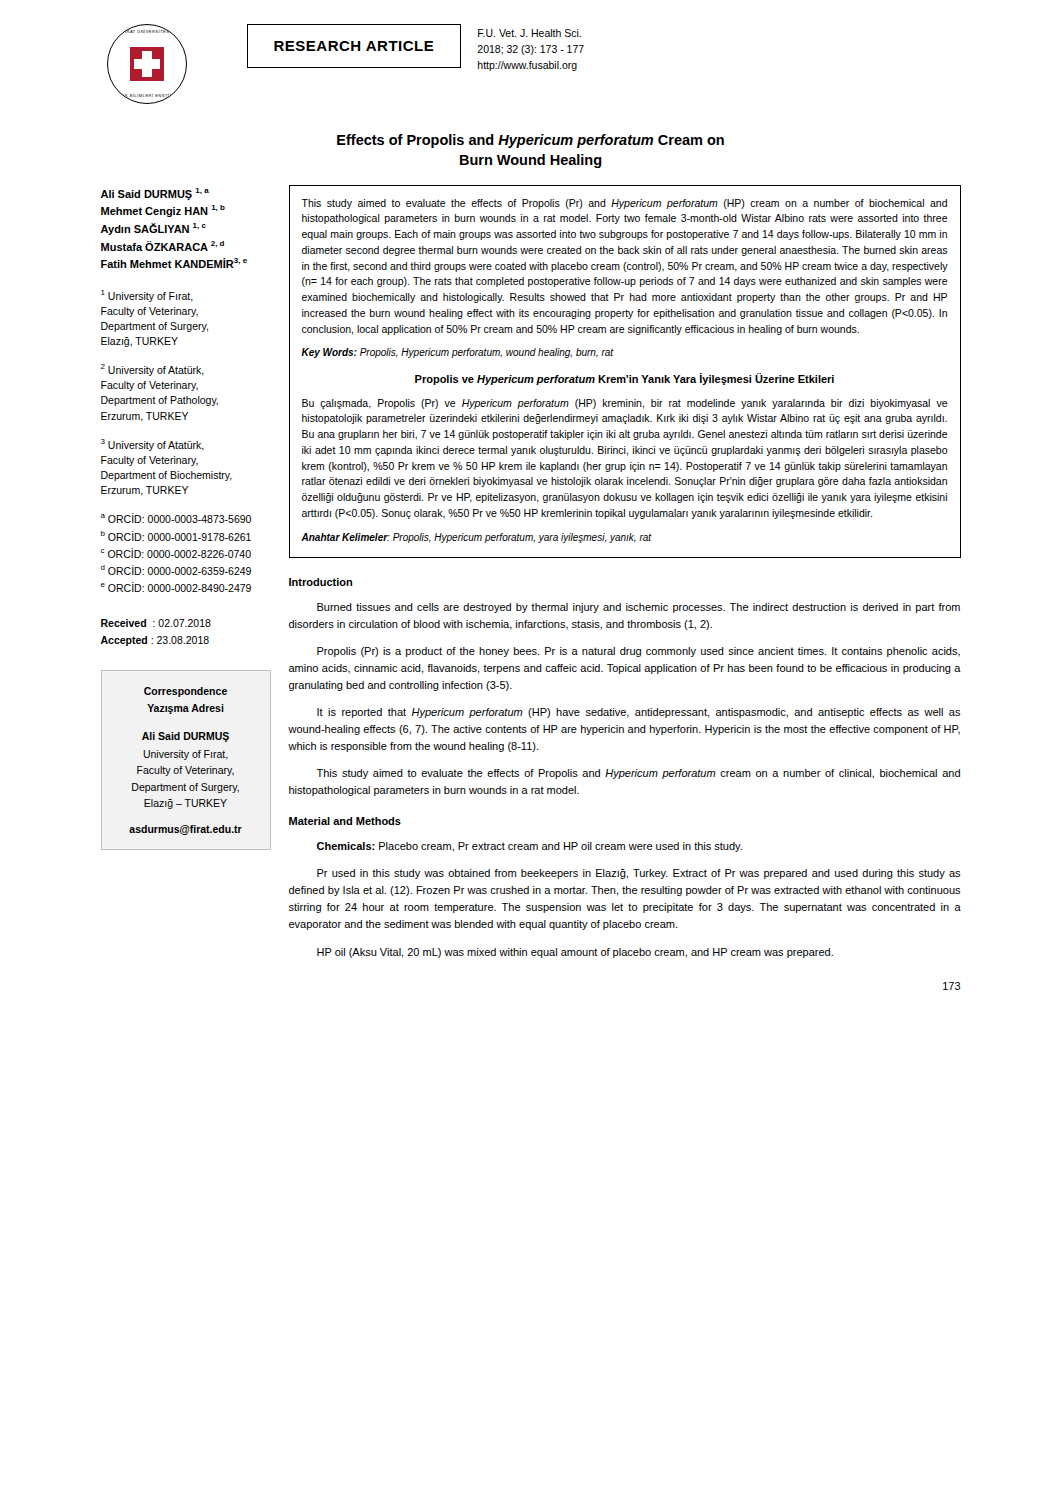FIRAT ÜNİVERSİTESİ SAĞLIK BİLİMLERİ ENSTİTÜSÜ
RESEARCH ARTICLE
F.U. Vet. J. Health Sci.
2018; 32 (3): 173 - 177
http://www.fusabil.org
Effects of Propolis and Hypericum perforatum Cream on
Burn Wound Healing
Ali Said DURMUŞ 1, a
Mehmet Cengiz HAN 1, b
Aydın SAĞLIYAN 1, c
Mustafa ÖZKARACA 2, d
Fatih Mehmet KANDEMİR3, e
1 University of Fırat,
Faculty of Veterinary,
Department of Surgery,
Elazığ, TURKEY
2 University of Atatürk,
Faculty of Veterinary,
Department of Pathology,
Erzurum, TURKEY
3 University of Atatürk,
Faculty of Veterinary,
Department of Biochemistry,
Erzurum, TURKEY
a ORCİD: 0000-0003-4873-5690
b ORCİD: 0000-0001-9178-6261
c ORCİD: 0000-0002-8226-0740
d ORCİD: 0000-0002-6359-6249
e ORCİD: 0000-0002-8490-2479
Received : 02.07.2018
Accepted : 23.08.2018
Correspondence
Yazışma Adresi
Ali Said DURMUŞ
University of Fırat,
Faculty of Veterinary,
Department of Surgery,
Elazığ – TURKEY
asdurmus@firat.edu.tr
This study aimed to evaluate the effects of Propolis (Pr) and Hypericum perforatum (HP) cream on a number of biochemical and histopathological parameters in burn wounds in a rat model. Forty two female 3-month-old Wistar Albino rats were assorted into three equal main groups. Each of main groups was assorted into two subgroups for postoperative 7 and 14 days follow-ups. Bilaterally 10 mm in diameter second degree thermal burn wounds were created on the back skin of all rats under general anaesthesia. The burned skin areas in the first, second and third groups were coated with placebo cream (control), 50% Pr cream, and 50% HP cream twice a day, respectively (n= 14 for each group). The rats that completed postoperative follow-up periods of 7 and 14 days were euthanized and skin samples were examined biochemically and histologically. Results showed that Pr had more antioxidant property than the other groups. Pr and HP increased the burn wound healing effect with its encouraging property for epithelisation and granulation tissue and collagen (P<0.05). In conclusion, local application of 50% Pr cream and 50% HP cream are significantly efficacious in healing of burn wounds.
Key Words: Propolis, Hypericum perforatum, wound healing, burn, rat
Propolis ve Hypericum perforatum Krem'in Yanık Yara İyileşmesi Üzerine Etkileri
Bu çalışmada, Propolis (Pr) ve Hypericum perforatum (HP) kreminin, bir rat modelinde yanık yaralarında bir dizi biyokimyasal ve histopatolojik parametreler üzerindeki etkilerini değerlendirmeyi amaçladık. Kırk iki dişi 3 aylık Wistar Albino rat üç eşit ana gruba ayrıldı. Bu ana grupların her biri, 7 ve 14 günlük postoperatif takipler için iki alt gruba ayrıldı. Genel anestezi altında tüm ratların sırt derisi üzerinde iki adet 10 mm çapında ikinci derece termal yanık oluşturuldu. Birinci, ikinci ve üçüncü gruplardaki yanmış deri bölgeleri sırasıyla plasebo krem (kontrol), %50 Pr krem ve % 50 HP krem ile kaplandı (her grup için n= 14). Postoperatif 7 ve 14 günlük takip sürelerini tamamlayan ratlar ötenazi edildi ve deri örnekleri biyokimyasal ve histolojik olarak incelendi. Sonuçlar Pr'nin diğer gruplara göre daha fazla antioksidan özelliği olduğunu gösterdi. Pr ve HP, epitelizasyon, granülasyon dokusu ve kollagen için teşvik edici özelliği ile yanık yara iyileşme etkisini arttırdı (P<0.05). Sonuç olarak, %50 Pr ve %50 HP kremlerinin topikal uygulamaları yanık yaralarının iyileşmesinde etkilidir.
Anahtar Kelimeler: Propolis, Hypericum perforatum, yara iyileşmesi, yanık, rat
Introduction
Burned tissues and cells are destroyed by thermal injury and ischemic processes. The indirect destruction is derived in part from disorders in circulation of blood with ischemia, infarctions, stasis, and thrombosis (1, 2).
Propolis (Pr) is a product of the honey bees. Pr is a natural drug commonly used since ancient times. It contains phenolic acids, amino acids, cinnamic acid, flavanoids, terpens and caffeic acid. Topical application of Pr has been found to be efficacious in producing a granulating bed and controlling infection (3-5).
It is reported that Hypericum perforatum (HP) have sedative, antidepressant, antispasmodic, and antiseptic effects as well as wound-healing effects (6, 7). The active contents of HP are hypericin and hyperforin. Hypericin is the most the effective component of HP, which is responsible from the wound healing (8-11).
This study aimed to evaluate the effects of Propolis and Hypericum perforatum cream on a number of clinical, biochemical and histopathological parameters in burn wounds in a rat model.
Material and Methods
Chemicals: Placebo cream, Pr extract cream and HP oil cream were used in this study.
Pr used in this study was obtained from beekeepers in Elazığ, Turkey. Extract of Pr was prepared and used during this study as defined by Isla et al. (12). Frozen Pr was crushed in a mortar. Then, the resulting powder of Pr was extracted with ethanol with continuous stirring for 24 hour at room temperature. The suspension was let to precipitate for 3 days. The supernatant was concentrated in a evaporator and the sediment was blended with equal quantity of placebo cream.
HP oil (Aksu Vital, 20 mL) was mixed within equal amount of placebo cream, and HP cream was prepared.
173